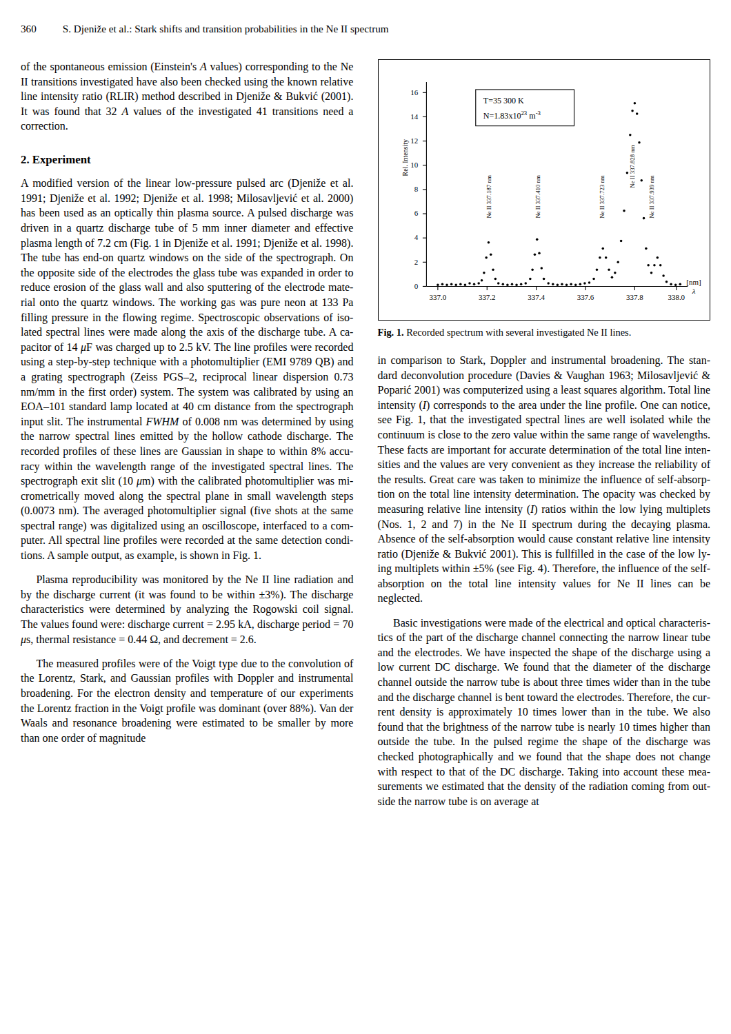360 S. Djeniže et al.: Stark shifts and transition probabilities in the Ne II spectrum
of the spontaneous emission (Einstein's A values) corresponding to the Ne II transitions investigated have also been checked using the known relative line intensity ratio (RLIR) method described in Djeniže & Bukvić (2001). It was found that 32 A values of the investigated 41 transitions need a correction.
2. Experiment
A modified version of the linear low-pressure pulsed arc (Djeniže et al. 1991; Djeniže et al. 1992; Djeniže et al. 1998; Milosavljević et al. 2000) has been used as an optically thin plasma source. A pulsed discharge was driven in a quartz discharge tube of 5 mm inner diameter and effective plasma length of 7.2 cm (Fig. 1 in Djeniže et al. 1991; Djeniže et al. 1998). The tube has end-on quartz windows on the side of the spectrograph. On the opposite side of the electrodes the glass tube was expanded in order to reduce erosion of the glass wall and also sputtering of the electrode material onto the quartz windows. The working gas was pure neon at 133 Pa filling pressure in the flowing regime. Spectroscopic observations of isolated spectral lines were made along the axis of the discharge tube. A capacitor of 14 μ F was charged up to 2.5 kV. The line profiles were recorded using a step-by-step technique with a photomultiplier (EMI 9789 QB) and a grating spectrograph (Zeiss PGS–2, reciprocal linear dispersion 0.73 nm/mm in the first order) system. The system was calibrated by using an EOA–101 standard lamp located at 40 cm distance from the spectrograph input slit. The instrumental FWHM of 0.008 nm was determined by using the narrow spectral lines emitted by the hollow cathode discharge. The recorded profiles of these lines are Gaussian in shape to within 8% accuracy within the wavelength range of the investigated spectral lines. The spectrograph exit slit (10 μm) with the calibrated photomultiplier was micrometrically moved along the spectral plane in small wavelength steps (0.0073 nm). The averaged photomultiplier signal (five shots at the same spectral range) was digitalized using an oscilloscope, interfaced to a computer. All spectral line profiles were recorded at the same detection conditions. A sample output, as example, is shown in Fig. 1.
Plasma reproducibility was monitored by the Ne II line radiation and by the discharge current (it was found to be within ±3%). The discharge characteristics were determined by analyzing the Rogowski coil signal. The values found were: discharge current = 2.95 kA, discharge period = 70 μs, thermal resistance = 0.44 Ω, and decrement = 2.6.
The measured profiles were of the Voigt type due to the convolution of the Lorentz, Stark, and Gaussian profiles with Doppler and instrumental broadening. For the electron density and temperature of our experiments the Lorentz fraction in the Voigt profile was dominant (over 88%). Van der Waals and resonance broadening were estimated to be smaller by more than one order of magnitude
0 2 4 6 8 10 12 14 16 337.0 337.2 337.4 337.6 337.8 338.0 λ [nm] Rel. Intensity T=35 300 K N=1.83x1023 m-3 Ne II 337.187 nm Ne II 337.410 nm Ne II 337.723 nm Ne II 337.828 nm Ne II 337.939 nm
Fig. 1. Recorded spectrum with several investigated Ne II lines.
in comparison to Stark, Doppler and instrumental broadening. The standard deconvolution procedure (Davies & Vaughan 1963; Milosavljević & Poparić 2001) was computerized using a least squares algorithm. Total line intensity (I) corresponds to the area under the line profile. One can notice, see Fig. 1, that the investigated spectral lines are well isolated while the continuum is close to the zero value within the same range of wavelengths. These facts are important for accurate determination of the total line intensities and the values are very convenient as they increase the reliability of the results. Great care was taken to minimize the influence of self-absorption on the total line intensity determination. The opacity was checked by measuring relative line intensity (I) ratios within the low lying multiplets (Nos. 1, 2 and 7) in the Ne II spectrum during the decaying plasma. Absence of the self-absorption would cause constant relative line intensity ratio (Djeniže & Bukvić 2001). This is fullfilled in the case of the low lying multiplets within ±5% (see Fig. 4). Therefore, the influence of the self-absorption on the total line intensity values for Ne II lines can be neglected.
Basic investigations were made of the electrical and optical characteristics of the part of the discharge channel connecting the narrow linear tube and the electrodes. We have inspected the shape of the discharge using a low current DC discharge. We found that the diameter of the discharge channel outside the narrow tube is about three times wider than in the tube and the discharge channel is bent toward the electrodes. Therefore, the current density is approximately 10 times lower than in the tube. We also found that the brightness of the narrow tube is nearly 10 times higher than outside the tube. In the pulsed regime the shape of the discharge was checked photographically and we found that the shape does not change with respect to that of the DC discharge. Taking into account these measurements we estimated that the density of the radiation coming from outside the narrow tube is on average at